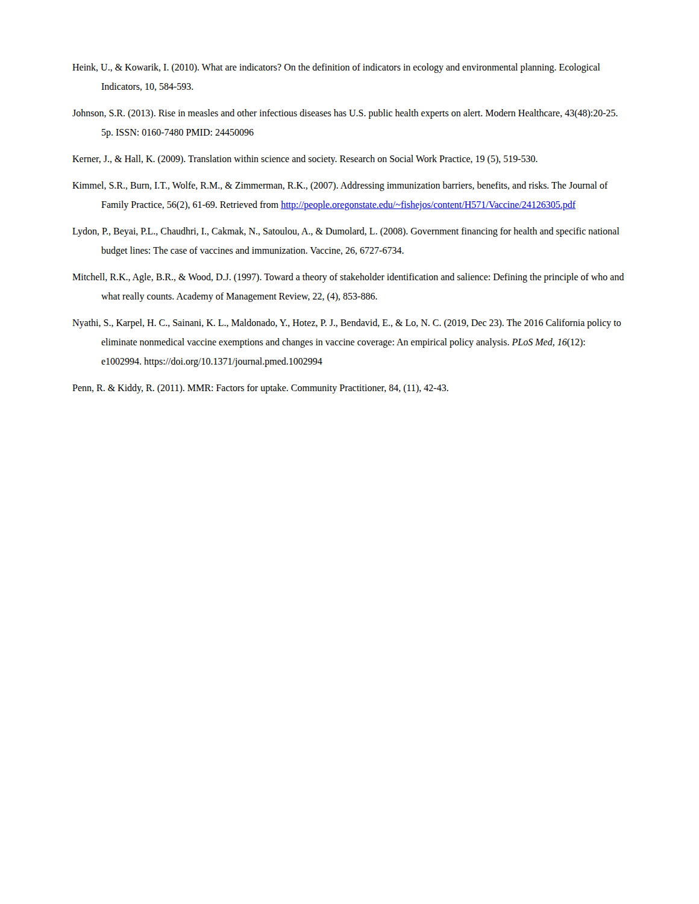Heink, U., & Kowarik, I. (2010). What are indicators? On the definition of indicators in ecology and environmental planning. Ecological Indicators, 10, 584-593.
Johnson, S.R. (2013). Rise in measles and other infectious diseases has U.S. public health experts on alert. Modern Healthcare, 43(48):20-25. 5p. ISSN: 0160-7480 PMID: 24450096
Kerner, J., & Hall, K. (2009). Translation within science and society. Research on Social Work Practice, 19 (5), 519-530.
Kimmel, S.R., Burn, I.T., Wolfe, R.M., & Zimmerman, R.K., (2007). Addressing immunization barriers, benefits, and risks. The Journal of Family Practice, 56(2), 61-69. Retrieved from http://people.oregonstate.edu/~fishejos/content/H571/Vaccine/24126305.pdf
Lydon, P., Beyai, P.L., Chaudhri, I., Cakmak, N., Satoulou, A., & Dumolard, L. (2008). Government financing for health and specific national budget lines: The case of vaccines and immunization. Vaccine, 26, 6727-6734.
Mitchell, R.K., Agle, B.R., & Wood, D.J. (1997). Toward a theory of stakeholder identification and salience: Defining the principle of who and what really counts. Academy of Management Review, 22, (4), 853-886.
Nyathi, S., Karpel, H. C., Sainani, K. L., Maldonado, Y., Hotez, P. J., Bendavid, E., & Lo, N. C. (2019, Dec 23). The 2016 California policy to eliminate nonmedical vaccine exemptions and changes in vaccine coverage: An empirical policy analysis. PLoS Med, 16(12): e1002994. https://doi.org/10.1371/journal.pmed.1002994
Penn, R. & Kiddy, R. (2011). MMR: Factors for uptake. Community Practitioner, 84, (11), 42-43.